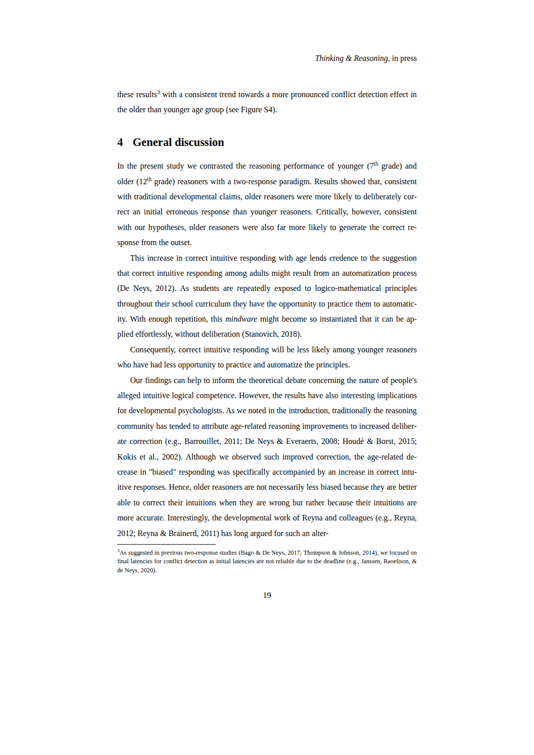Thinking & Reasoning, in press
these results3 with a consistent trend towards a more pronounced conflict detection effect in the older than younger age group (see Figure S4).
4 General discussion
In the present study we contrasted the reasoning performance of younger (7th grade) and older (12th grade) reasoners with a two-response paradigm. Results showed that, consistent with traditional developmental claims, older reasoners were more likely to deliberately correct an initial erroneous response than younger reasoners. Critically, however, consistent with our hypotheses, older reasoners were also far more likely to generate the correct response from the outset.
This increase in correct intuitive responding with age lends credence to the suggestion that correct intuitive responding among adults might result from an automatization process (De Neys, 2012). As students are repeatedly exposed to logico-mathematical principles throughout their school curriculum they have the opportunity to practice them to automaticity. With enough repetition, this mindware might become so instantiated that it can be applied effortlessly, without deliberation (Stanovich, 2018).
Consequently, correct intuitive responding will be less likely among younger reasoners who have had less opportunity to practice and automatize the principles.
Our findings can help to inform the theoretical debate concerning the nature of people's alleged intuitive logical competence. However, the results have also interesting implications for developmental psychologists. As we noted in the introduction, traditionally the reasoning community has tended to attribute age-related reasoning improvements to increased deliberate correction (e.g., Barrouillet, 2011; De Neys & Everaerts, 2008; Houdé & Borst, 2015; Kokis et al., 2002). Although we observed such improved correction, the age-related decrease in "biased" responding was specifically accompanied by an increase in correct intuitive responses. Hence, older reasoners are not necessarily less biased because they are better able to correct their intuitions when they are wrong but rather because their intuitions are more accurate. Interestingly, the developmental work of Reyna and colleagues (e.g., Reyna, 2012; Reyna & Brainerd, 2011) has long argued for such an alter-
3As suggested in previous two-response studies (Bago & De Neys, 2017; Thompson & Johnson, 2014), we focused on final latencies for conflict detection as initial latencies are not reliable due to the deadline (e.g., Janssen, Raoelison, & de Neys, 2020).
19